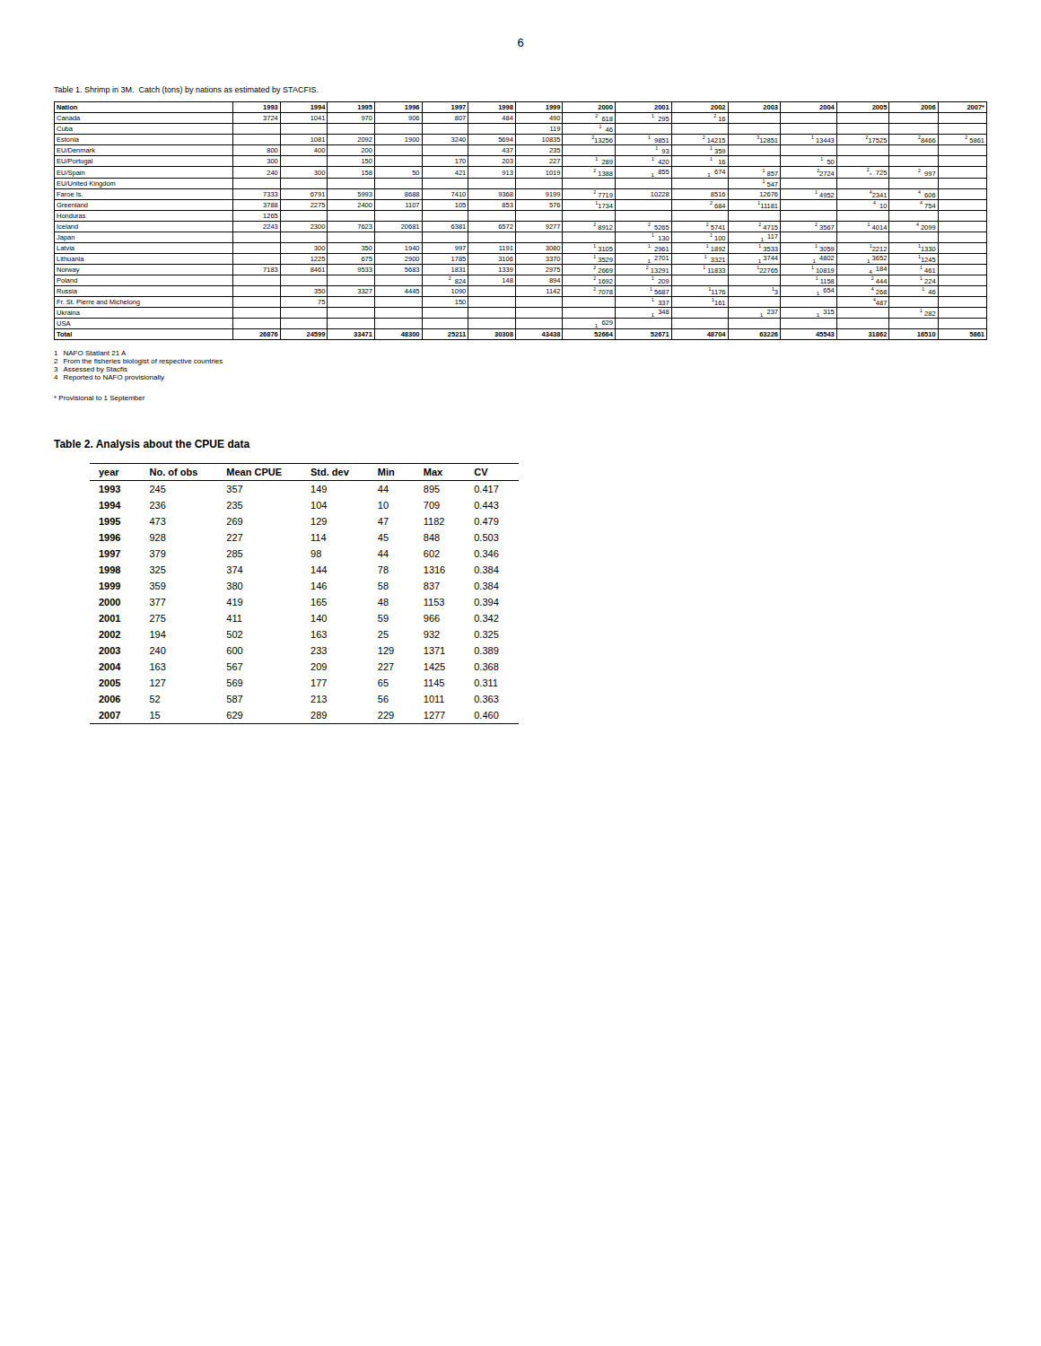6
Table 1. Shrimp in 3M. Catch (tons) by nations as estimated by STACFIS.
| Nation | 1993 | 1994 | 1995 | 1996 | 1997 | 1998 | 1999 | 2000 | 2001 | 2002 | 2003 | 2004 | 2005 | 2006 | 2007* |
| --- | --- | --- | --- | --- | --- | --- | --- | --- | --- | --- | --- | --- | --- | --- | --- |
| Canada | 3724 | 1041 | 970 | 906 | 807 | 484 | 490 | 2 618 | 1 295 | 2 16 | | | | | |
| Cuba | | | | | | | 119 | 1 46 | | | | | | | |
| Estonia | | 1081 | 2092 | 1900 | 3240 | 5694 | 10835 | 2 13256 | 1 9851 | 2 14215 | 3 12851 | 1 13443 | 2 17525 | 2 8466 | 2 5861 |
| EU/Denmark | 800 | 400 | 200 | | | 437 | 235 | | 1 93 | 1 359 | | | | | |
| EU/Portugal | 300 | | 150 | | 170 | 203 | 227 | 1 289 | 1 420 | 1 16 | | 1 50 | | | |
| EU/Spain | 240 | 300 | 158 | 50 | 421 | 913 | 1019 | 2 1388 | 1 855 | 1 674 | 1 857 | 2 2724 | 2 ^ 725 | 2 997 | |
| EU/United Kingdom | | | | | | | | | | | 1 547 | | | | |
| Faroe Is. | 7333 | 6791 | 5993 | 8688 | 7410 | 9368 | 9199 | 2 7719 | 10228 | 8516 | 12676 | 1 4952 | 4 2341 | 4 606 | |
| Greenland | 3788 | 2275 | 2400 | 1107 | 105 | 853 | 576 | 1 1734 | | 2 684 | 1 11181 | | 4 10 | 4 754 | |
| Honduras | 1265 | | | | | | | | | | | | | | |
| Iceland | 2243 | 2300 | 7623 | 20681 | 6381 | 6572 | 9277 | 2 8912 | 2 5265 | 2 5741 | 2 4715 | 2 3567 | 1 4014 | 4 2099 | |
| Japan | | | | | | | | | 1 130 | 1 100 | 1 117 | | | | |
| Latvia | | 300 | 350 | 1940 | 997 | 1191 | 3080 | 1 3105 | 1 2961 | 1 1892 | 1 3533 | 1 3059 | 1 2212 | 1 1330 | |
| Lithuania | | 1225 | 675 | 2900 | 1785 | 3106 | 3370 | 1 3529 | 1 2701 | 1 3321 | 1 3744 | 1 4802 | 1 3652 | 1 1245 | |
| Norway | 7183 | 8461 | 9533 | 5683 | 1831 | 1339 | 2975 | 2 2669 | 2 13291 | 1 11833 | 1 22765 | 1 10819 | 4 184 | 1 461 | |
| Poland | | | | | 2 824 | 148 | 894 | 2 1692 | 1 209 | | | 1 1158 | 2 444 | 1 224 | |
| Russia | | 350 | 3327 | 4445 | 1090 | | 1142 | 2 7078 | 1 5687 | 1 1176 | 1 3 | 1 654 | 4 268 | 1 46 | |
| Fr. St. Pierre and Michelong | | 75 | | | 150 | | | | 1 337 | 1 161 | | | 4 487 | | |
| Ukraina | | | | | | | | | 1 348 | | 1 237 | 1 315 | | 1 282 | |
| USA | | | | | | | | 1 629 | | | | | | | |
| Total | 26876 | 24599 | 33471 | 48300 | 25211 | 30308 | 43438 | 52664 | 52671 | 48704 | 63226 | 45543 | 31862 | 16510 | 5861 |
| 1 | NAFO Statlant 21 A |
| 2 | From the fisheries biologist of respective countries |
| 3 | Assessed by Stacfis |
| 4 | Reported to NAFO provisionally |
* Provisional to 1 September
Table 2. Analysis about the CPUE data
| year | No. of obs | Mean CPUE | Std. dev | Min | Max | CV |
| --- | --- | --- | --- | --- | --- | --- |
| 1993 | 245 | 357 | 149 | 44 | 895 | 0.417 |
| 1994 | 236 | 235 | 104 | 10 | 709 | 0.443 |
| 1995 | 473 | 269 | 129 | 47 | 1182 | 0.479 |
| 1996 | 928 | 227 | 114 | 45 | 848 | 0.503 |
| 1997 | 379 | 285 | 98 | 44 | 602 | 0.346 |
| 1998 | 325 | 374 | 144 | 78 | 1316 | 0.384 |
| 1999 | 359 | 380 | 146 | 58 | 837 | 0.384 |
| 2000 | 377 | 419 | 165 | 48 | 1153 | 0.394 |
| 2001 | 275 | 411 | 140 | 59 | 966 | 0.342 |
| 2002 | 194 | 502 | 163 | 25 | 932 | 0.325 |
| 2003 | 240 | 600 | 233 | 129 | 1371 | 0.389 |
| 2004 | 163 | 567 | 209 | 227 | 1425 | 0.368 |
| 2005 | 127 | 569 | 177 | 65 | 1145 | 0.311 |
| 2006 | 52 | 587 | 213 | 56 | 1011 | 0.363 |
| 2007 | 15 | 629 | 289 | 229 | 1277 | 0.460 |